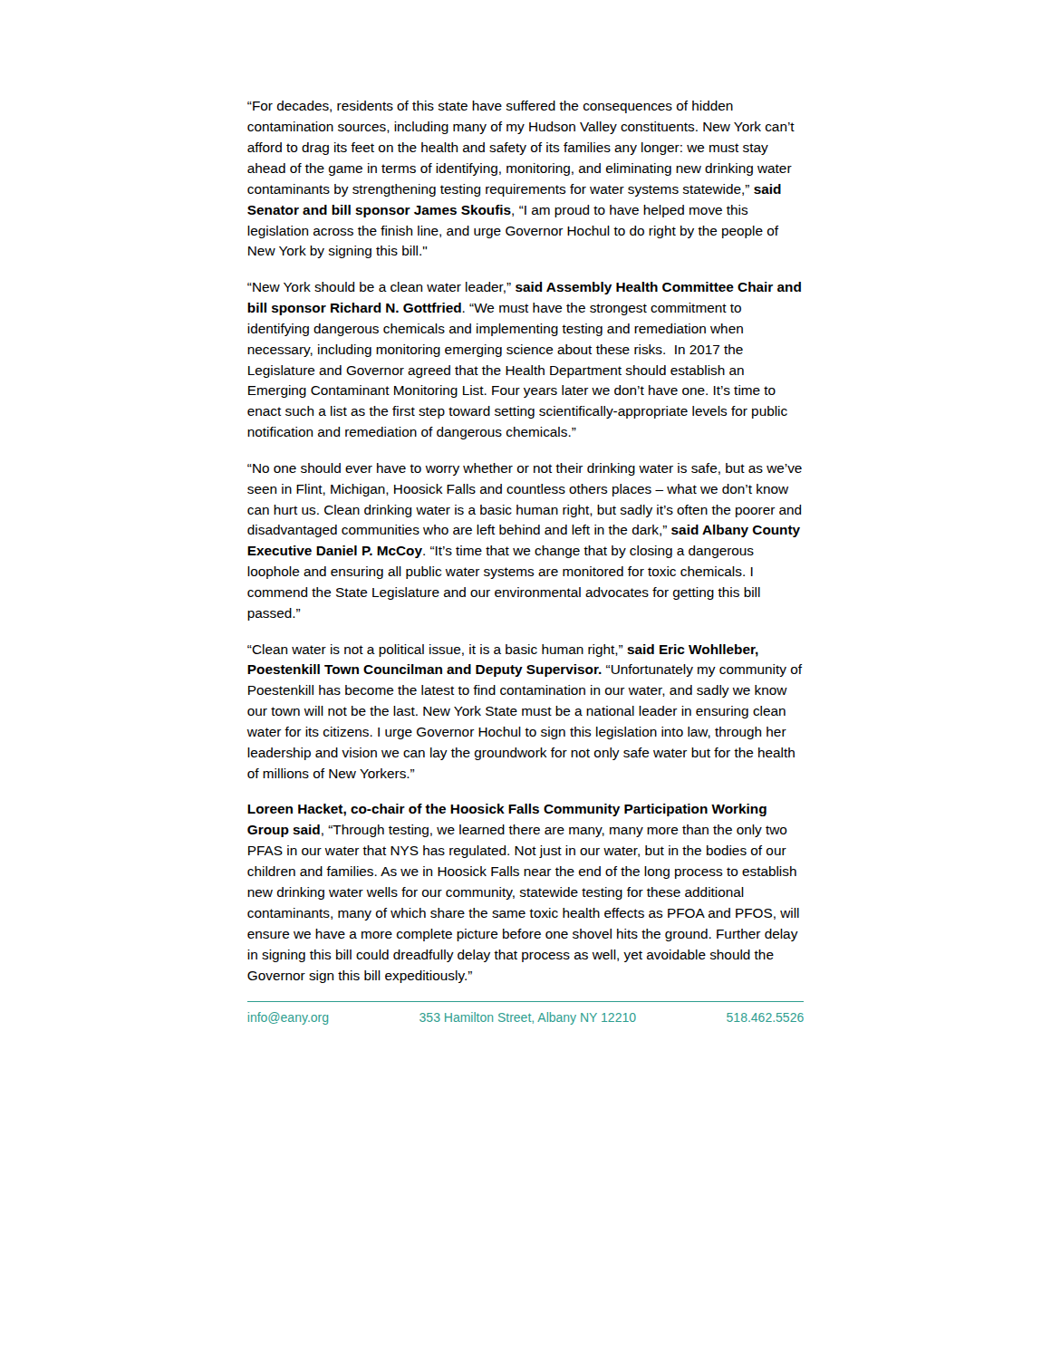“For decades, residents of this state have suffered the consequences of hidden contamination sources, including many of my Hudson Valley constituents. New York can’t afford to drag its feet on the health and safety of its families any longer: we must stay ahead of the game in terms of identifying, monitoring, and eliminating new drinking water contaminants by strengthening testing requirements for water systems statewide,” said Senator and bill sponsor James Skoufis, “I am proud to have helped move this legislation across the finish line, and urge Governor Hochul to do right by the people of New York by signing this bill."
“New York should be a clean water leader,” said Assembly Health Committee Chair and bill sponsor Richard N. Gottfried. “We must have the strongest commitment to identifying dangerous chemicals and implementing testing and remediation when necessary, including monitoring emerging science about these risks. In 2017 the Legislature and Governor agreed that the Health Department should establish an Emerging Contaminant Monitoring List. Four years later we don’t have one. It’s time to enact such a list as the first step toward setting scientifically-appropriate levels for public notification and remediation of dangerous chemicals.”
“No one should ever have to worry whether or not their drinking water is safe, but as we’ve seen in Flint, Michigan, Hoosick Falls and countless others places – what we don’t know can hurt us. Clean drinking water is a basic human right, but sadly it’s often the poorer and disadvantaged communities who are left behind and left in the dark,” said Albany County Executive Daniel P. McCoy. “It’s time that we change that by closing a dangerous loophole and ensuring all public water systems are monitored for toxic chemicals. I commend the State Legislature and our environmental advocates for getting this bill passed.”
“Clean water is not a political issue, it is a basic human right,” said Eric Wohlleber, Poestenkill Town Councilman and Deputy Supervisor. “Unfortunately my community of Poestenkill has become the latest to find contamination in our water, and sadly we know our town will not be the last. New York State must be a national leader in ensuring clean water for its citizens. I urge Governor Hochul to sign this legislation into law, through her leadership and vision we can lay the groundwork for not only safe water but for the health of millions of New Yorkers.”
Loreen Hacket, co-chair of the Hoosick Falls Community Participation Working Group said, “Through testing, we learned there are many, many more than the only two PFAS in our water that NYS has regulated. Not just in our water, but in the bodies of our children and families. As we in Hoosick Falls near the end of the long process to establish new drinking water wells for our community, statewide testing for these additional contaminants, many of which share the same toxic health effects as PFOA and PFOS, will ensure we have a more complete picture before one shovel hits the ground. Further delay in signing this bill could dreadfully delay that process as well, yet avoidable should the Governor sign this bill expeditiously.”
info@eany.org 353 Hamilton Street, Albany NY 12210 518.462.5526